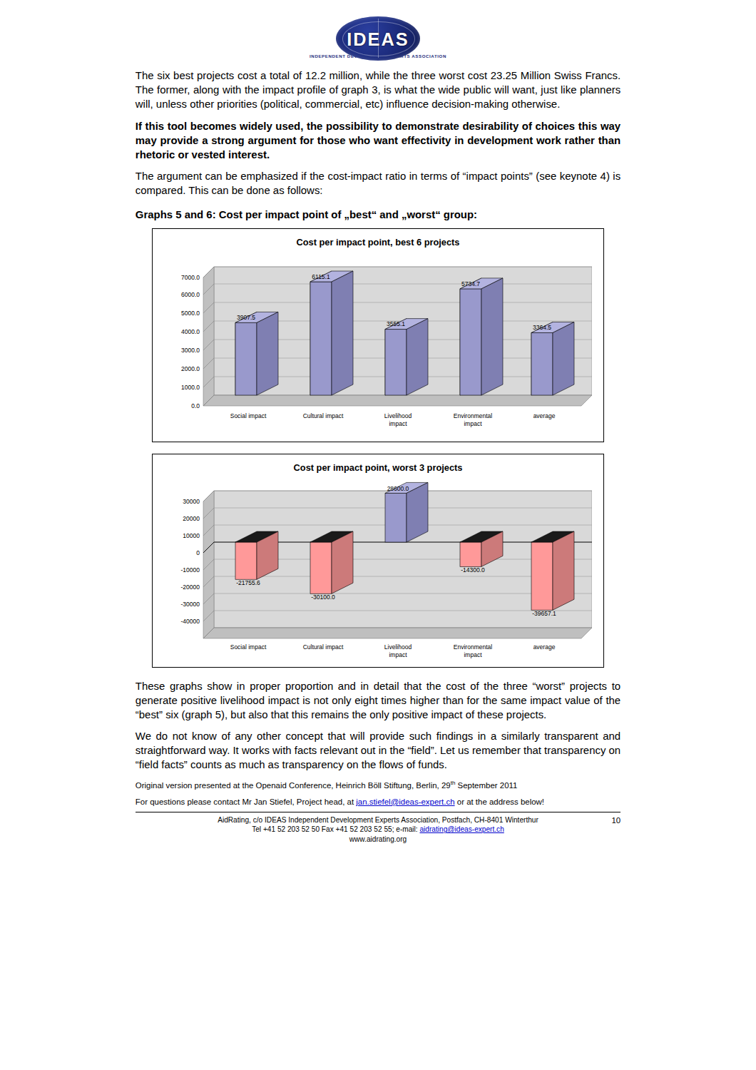IDEAS
INDEPENDENT DEVELOPMENT EXPERTS ASSOCIATION
The six best projects cost a total of 12.2 million, while the three worst cost 23.25 Million Swiss Francs. The former, along with the impact profile of graph 3, is what the wide public will want, just like planners will, unless other priorities (political, commercial, etc) influence decision-making otherwise.
If this tool becomes widely used, the possibility to demonstrate desirability of choices this way may provide a strong argument for those who want effectivity in development work rather than rhetoric or vested interest.
The argument can be emphasized if the cost-impact ratio in terms of “impact points” (see keynote 4) is compared. This can be done as follows:
Graphs 5 and 6: Cost per impact point of „best“ and „worst“ group:
Cost per impact point, best 6 projects
0.0 1000.0 2000.0 3000.0 4000.0 5000.0 6000.0 7000.0 3907.5 6115.1 3555.1 5734.7 3364.5 Social impact Cultural impact Livelihood impact Environmental impact average
Cost per impact point, worst 3 projects
30000 20000 10000 0 -10000 -20000 -30000 -40000 -21755.6 -30100.0 28600.0 -14300.0 -39657.1 Social impact Cultural impact Livelihood impact Environmental impact average
These graphs show in proper proportion and in detail that the cost of the three “worst” projects to generate positive livelihood impact is not only eight times higher than for the same impact value of the “best” six (graph 5), but also that this remains the only positive impact of these projects.
We do not know of any other concept that will provide such findings in a similarly transparent and straightforward way. It works with facts relevant out in the “field”. Let us remember that transparency on “field facts” counts as much as transparency on the flows of funds.
Original version presented at the Openaid Conference, Heinrich Böll Stiftung, Berlin, 29th September 2011
For questions please contact Mr Jan Stiefel, Project head, at jan.stiefel@ideas-expert.ch or at the address below!
10 AidRating, c/o IDEAS Independent Development Experts Association, Postfach, CH-8401 Winterthur
Tel +41 52 203 52 50 Fax +41 52 203 52 55; e-mail: aidrating@ideas-expert.ch
www.aidrating.org